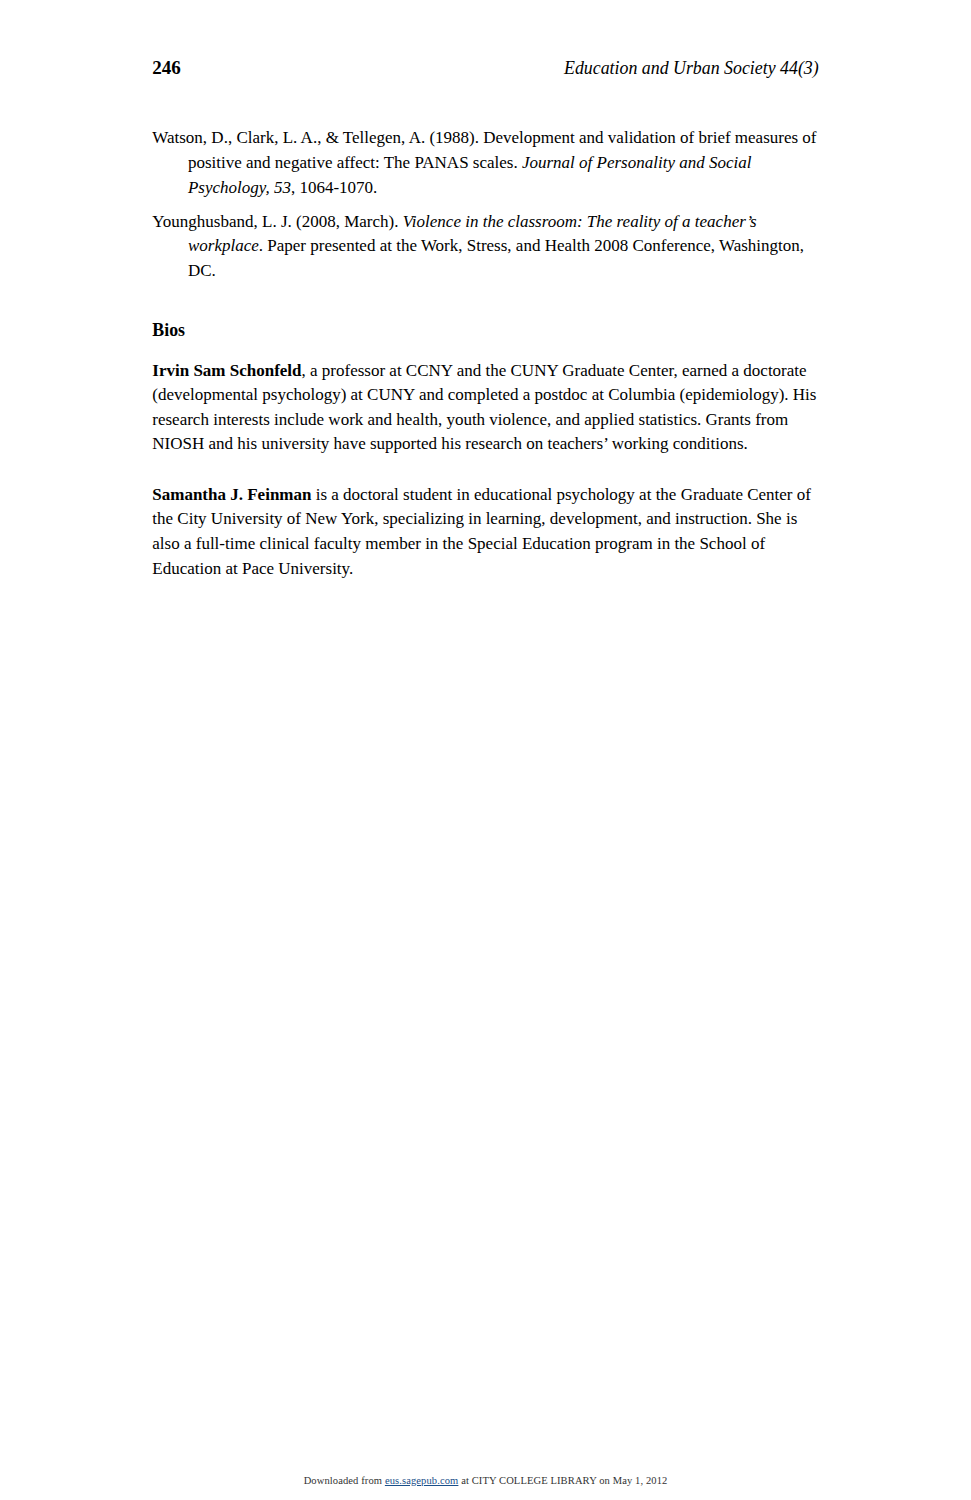246 Education and Urban Society 44(3)
Watson, D., Clark, L. A., & Tellegen, A. (1988). Development and validation of brief measures of positive and negative affect: The PANAS scales. Journal of Personality and Social Psychology, 53, 1064-1070.
Younghusband, L. J. (2008, March). Violence in the classroom: The reality of a teacher’s workplace. Paper presented at the Work, Stress, and Health 2008 Conference, Washington, DC.
Bios
Irvin Sam Schonfeld, a professor at CCNY and the CUNY Graduate Center, earned a doctorate (developmental psychology) at CUNY and completed a postdoc at Columbia (epidemiology). His research interests include work and health, youth violence, and applied statistics. Grants from NIOSH and his university have supported his research on teachers’ working conditions.
Samantha J. Feinman is a doctoral student in educational psychology at the Graduate Center of the City University of New York, specializing in learning, development, and instruction. She is also a full-time clinical faculty member in the Special Education program in the School of Education at Pace University.
Downloaded from eus.sagepub.com at CITY COLLEGE LIBRARY on May 1, 2012